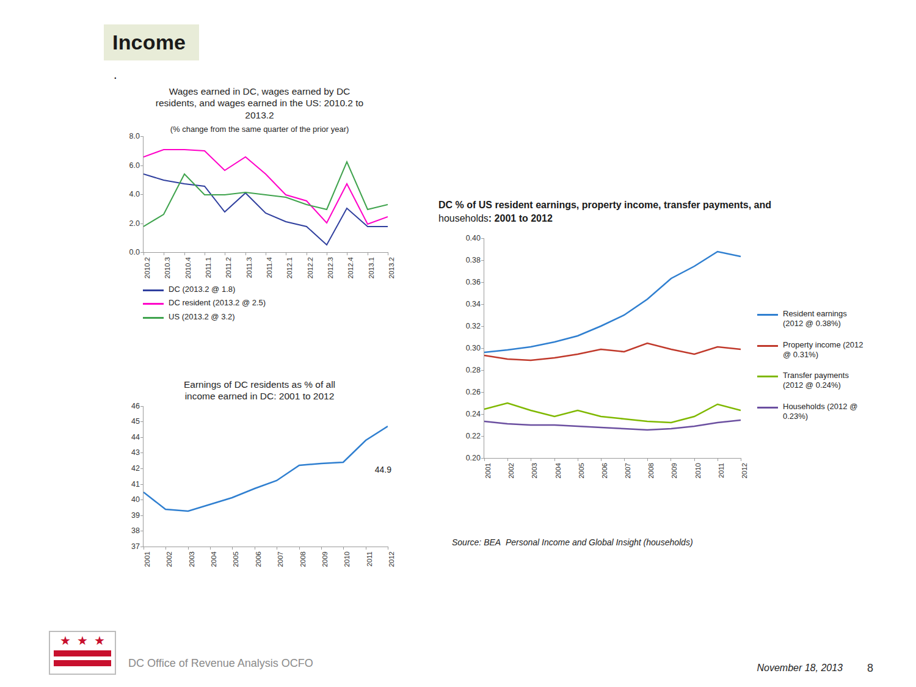Income
.
Wages earned in DC, wages earned by DC
residents, and wages earned in the US: 2010.2 to
2013.2
(% change from the same quarter of the prior year)
8.0
6.0
4.0
2.0
0.0
2010.2
2010.3
2010.4
2011.1
2011.2
2011.3
2011.4
2012.1
2012.2
2012.3
2012.4
2013.1
2013.2
DC (2013.2 @ 1.8)
DC resident (2013.2 @ 2.5)
US (2013.2 @ 3.2)
Earnings of DC residents as % of all
income earned in DC: 2001 to 2012
46
45
44
43
42
41
40
39
38
37
2001
2002
2003
2004
2005
2006
2007
2008
2009
2010
2011
2012
44.9
DC % of US resident earnings, property income, transfer payments, and
households: 2001 to 2012
0.40
0.38
0.36
0.34
0.32
0.30
0.28
0.26
0.24
0.22
0.20
2001
2002
2003
2004
2005
2006
2007
2008
2009
2010
2011
2012
Resident earnings
(2012 @ 0.38%)
Property income (2012
@ 0.31%)
Transfer payments
(2012 @ 0.24%)
Households (2012 @
0.23%)
Source: BEA Personal Income and Global Insight (households)
★★★
DC Office of Revenue Analysis OCFO
November 18, 2013
8